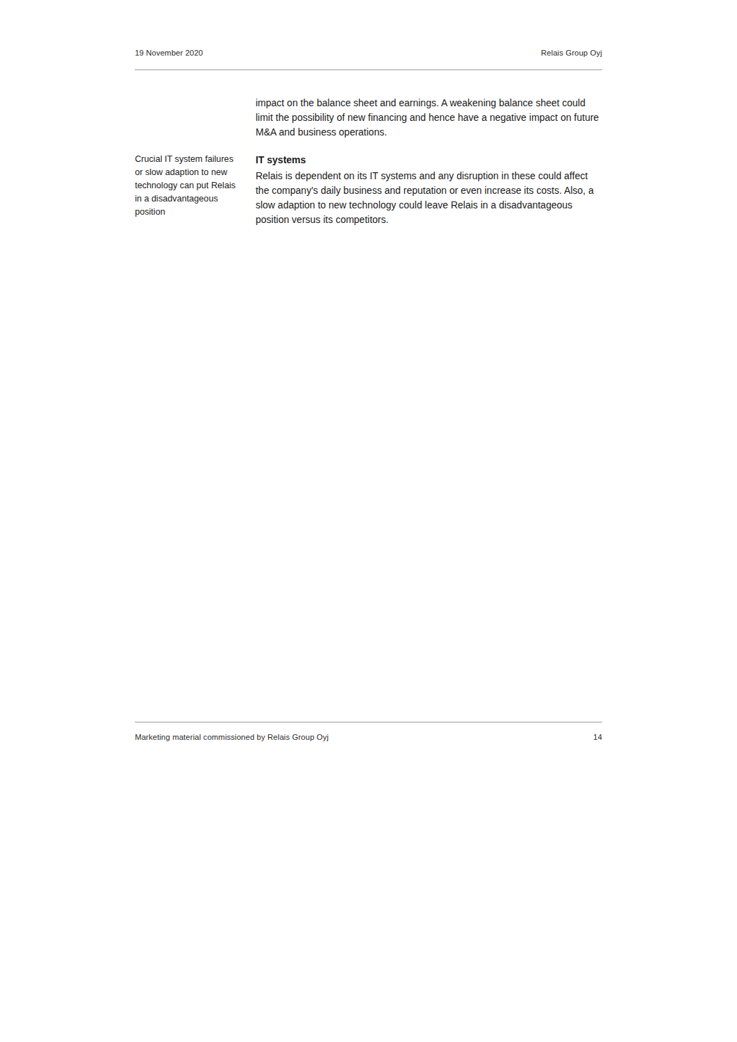19 November 2020 Relais Group Oyj
impact on the balance sheet and earnings. A weakening balance sheet could limit the possibility of new financing and hence have a negative impact on future M&A and business operations.
Crucial IT system failures or slow adaption to new technology can put Relais in a disadvantageous position
IT systems
Relais is dependent on its IT systems and any disruption in these could affect the company's daily business and reputation or even increase its costs. Also, a slow adaption to new technology could leave Relais in a disadvantageous position versus its competitors.
Marketing material commissioned by Relais Group Oyj 14